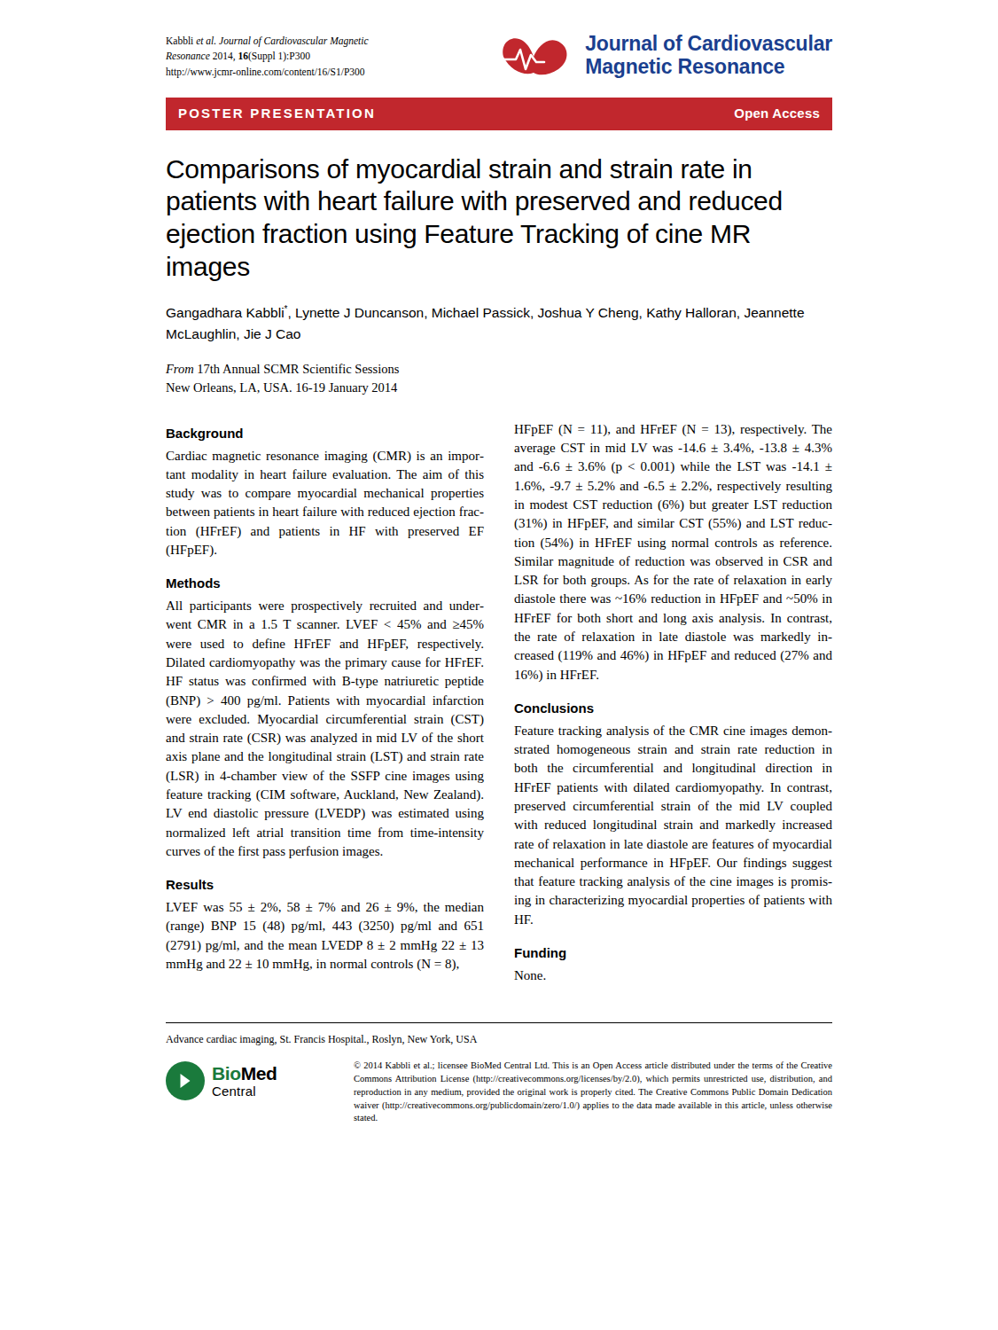Kabbli et al. Journal of Cardiovascular Magnetic
Resonance 2014, 16(Suppl 1):P300
http://www.jcmr-online.com/content/16/S1/P300
Journal of Cardiovascular
Magnetic Resonance
POSTER PRESENTATION
Open Access
Comparisons of myocardial strain and strain rate in patients with heart failure with preserved and reduced ejection fraction using Feature Tracking of cine MR images
Gangadhara Kabbli*, Lynette J Duncanson, Michael Passick, Joshua Y Cheng, Kathy Halloran, Jeannette McLaughlin, Jie J Cao
From 17th Annual SCMR Scientific Sessions
New Orleans, LA, USA. 16-19 January 2014
Background
Cardiac magnetic resonance imaging (CMR) is an important modality in heart failure evaluation. The aim of this study was to compare myocardial mechanical properties between patients in heart failure with reduced ejection fraction (HFrEF) and patients in HF with preserved EF (HFpEF).
Methods
All participants were prospectively recruited and underwent CMR in a 1.5 T scanner. LVEF < 45% and ≥45% were used to define HFrEF and HFpEF, respectively. Dilated cardiomyopathy was the primary cause for HFrEF. HF status was confirmed with B-type natriuretic peptide (BNP) > 400 pg/ml. Patients with myocardial infarction were excluded. Myocardial circumferential strain (CST) and strain rate (CSR) was analyzed in mid LV of the short axis plane and the longitudinal strain (LST) and strain rate (LSR) in 4-chamber view of the SSFP cine images using feature tracking (CIM software, Auckland, New Zealand). LV end diastolic pressure (LVEDP) was estimated using normalized left atrial transition time from time-intensity curves of the first pass perfusion images.
Results
LVEF was 55 ± 2%, 58 ± 7% and 26 ± 9%, the median (range) BNP 15 (48) pg/ml, 443 (3250) pg/ml and 651 (2791) pg/ml, and the mean LVEDP 8 ± 2 mmHg 22 ± 13 mmHg and 22 ± 10 mmHg, in normal controls (N = 8),
HFpEF (N = 11), and HFrEF (N = 13), respectively. The average CST in mid LV was -14.6 ± 3.4%, -13.8 ± 4.3% and -6.6 ± 3.6% (p < 0.001) while the LST was -14.1 ± 1.6%, -9.7 ± 5.2% and -6.5 ± 2.2%, respectively resulting in modest CST reduction (6%) but greater LST reduction (31%) in HFpEF, and similar CST (55%) and LST reduction (54%) in HFrEF using normal controls as reference. Similar magnitude of reduction was observed in CSR and LSR for both groups. As for the rate of relaxation in early diastole there was ~16% reduction in HFpEF and ~50% in HFrEF for both short and long axis analysis. In contrast, the rate of relaxation in late diastole was markedly increased (119% and 46%) in HFpEF and reduced (27% and 16%) in HFrEF.
Conclusions
Feature tracking analysis of the CMR cine images demonstrated homogeneous strain and strain rate reduction in both the circumferential and longitudinal direction in HFrEF patients with dilated cardiomyopathy. In contrast, preserved circumferential strain of the mid LV coupled with reduced longitudinal strain and markedly increased rate of relaxation in late diastole are features of myocardial mechanical performance in HFpEF. Our findings suggest that feature tracking analysis of the cine images is promising in characterizing myocardial properties of patients with HF.
Funding
None.
Advance cardiac imaging, St. Francis Hospital., Roslyn, New York, USA
Bio Med
Central
© 2014 Kabbli et al.; licensee BioMed Central Ltd. This is an Open Access article distributed under the terms of the Creative Commons Attribution License (http://creativecommons.org/licenses/by/2.0), which permits unrestricted use, distribution, and reproduction in any medium, provided the original work is properly cited. The Creative Commons Public Domain Dedication waiver (http://creativecommons.org/publicdomain/zero/1.0/) applies to the data made available in this article, unless otherwise stated.